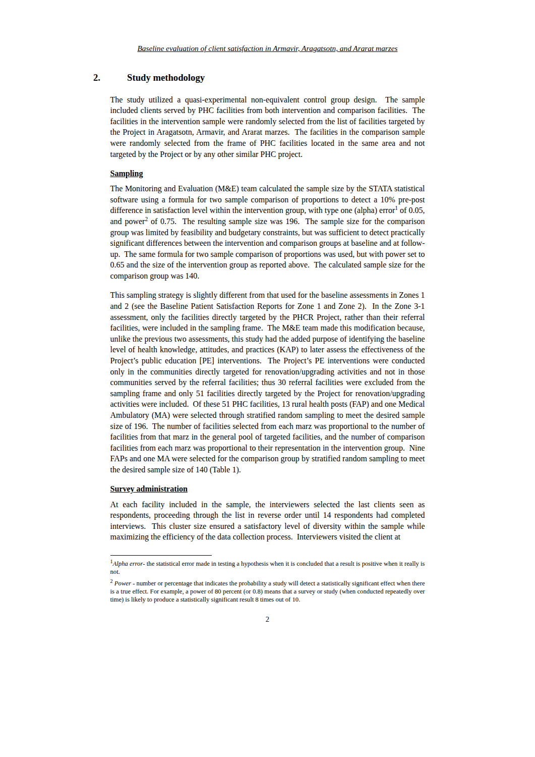Baseline evaluation of client satisfaction in Armavir, Aragatsotn, and Ararat marzes
2. Study methodology
The study utilized a quasi-experimental non-equivalent control group design. The sample included clients served by PHC facilities from both intervention and comparison facilities. The facilities in the intervention sample were randomly selected from the list of facilities targeted by the Project in Aragatsotn, Armavir, and Ararat marzes. The facilities in the comparison sample were randomly selected from the frame of PHC facilities located in the same area and not targeted by the Project or by any other similar PHC project.
Sampling
The Monitoring and Evaluation (M&E) team calculated the sample size by the STATA statistical software using a formula for two sample comparison of proportions to detect a 10% pre-post difference in satisfaction level within the intervention group, with type one (alpha) error1 of 0.05, and power2 of 0.75. The resulting sample size was 196. The sample size for the comparison group was limited by feasibility and budgetary constraints, but was sufficient to detect practically significant differences between the intervention and comparison groups at baseline and at follow-up. The same formula for two sample comparison of proportions was used, but with power set to 0.65 and the size of the intervention group as reported above. The calculated sample size for the comparison group was 140.
This sampling strategy is slightly different from that used for the baseline assessments in Zones 1 and 2 (see the Baseline Patient Satisfaction Reports for Zone 1 and Zone 2). In the Zone 3-1 assessment, only the facilities directly targeted by the PHCR Project, rather than their referral facilities, were included in the sampling frame. The M&E team made this modification because, unlike the previous two assessments, this study had the added purpose of identifying the baseline level of health knowledge, attitudes, and practices (KAP) to later assess the effectiveness of the Project’s public education [PE] interventions. The Project’s PE interventions were conducted only in the communities directly targeted for renovation/upgrading activities and not in those communities served by the referral facilities; thus 30 referral facilities were excluded from the sampling frame and only 51 facilities directly targeted by the Project for renovation/upgrading activities were included. Of these 51 PHC facilities, 13 rural health posts (FAP) and one Medical Ambulatory (MA) were selected through stratified random sampling to meet the desired sample size of 196. The number of facilities selected from each marz was proportional to the number of facilities from that marz in the general pool of targeted facilities, and the number of comparison facilities from each marz was proportional to their representation in the intervention group. Nine FAPs and one MA were selected for the comparison group by stratified random sampling to meet the desired sample size of 140 (Table 1).
Survey administration
At each facility included in the sample, the interviewers selected the last clients seen as respondents, proceeding through the list in reverse order until 14 respondents had completed interviews. This cluster size ensured a satisfactory level of diversity within the sample while maximizing the efficiency of the data collection process. Interviewers visited the client at
1 Alpha error- the statistical error made in testing a hypothesis when it is concluded that a result is positive when it really is not.
2 Power - number or percentage that indicates the probability a study will detect a statistically significant effect when there is a true effect. For example, a power of 80 percent (or 0.8) means that a survey or study (when conducted repeatedly over time) is likely to produce a statistically significant result 8 times out of 10.
2